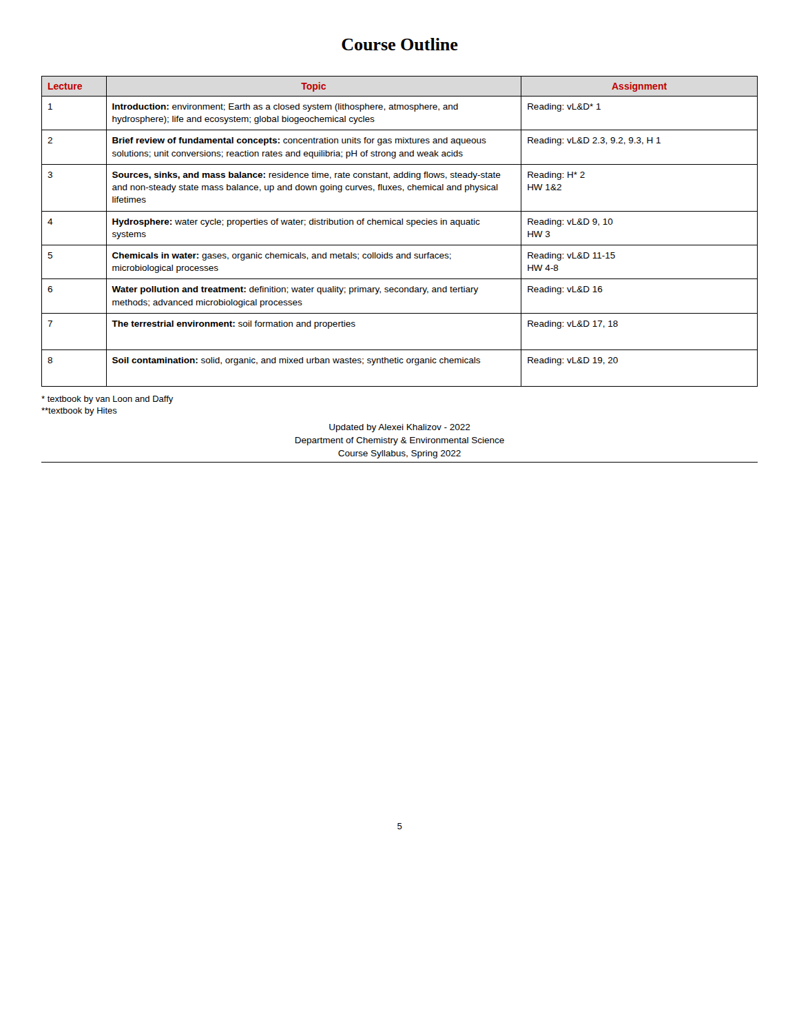Course Outline
| Lecture | Topic | Assignment |
| --- | --- | --- |
| 1 | Introduction: environment; Earth as a closed system (lithosphere, atmosphere, and hydrosphere); life and ecosystem; global biogeochemical cycles | Reading: vL&D* 1 |
| 2 | Brief review of fundamental concepts: concentration units for gas mixtures and aqueous solutions; unit conversions; reaction rates and equilibria; pH of strong and weak acids | Reading: vL&D 2.3, 9.2, 9.3, H 1 |
| 3 | Sources, sinks, and mass balance: residence time, rate constant, adding flows, steady-state and non-steady state mass balance, up and down going curves, fluxes, chemical and physical lifetimes | Reading: H* 2 HW 1&2 |
| 4 | Hydrosphere: water cycle; properties of water; distribution of chemical species in aquatic systems | Reading: vL&D 9, 10 HW 3 |
| 5 | Chemicals in water: gases, organic chemicals, and metals; colloids and surfaces; microbiological processes | Reading: vL&D 11-15 HW 4-8 |
| 6 | Water pollution and treatment: definition; water quality; primary, secondary, and tertiary methods; advanced microbiological processes | Reading: vL&D 16 |
| 7 | The terrestrial environment: soil formation and properties | Reading: vL&D 17, 18 |
| 8 | Soil contamination: solid, organic, and mixed urban wastes; synthetic organic chemicals | Reading: vL&D 19, 20 |
* textbook by van Loon and Daffy
**textbook by Hites
Updated by Alexei Khalizov - 2022
Department of Chemistry & Environmental Science
Course Syllabus, Spring 2022
5